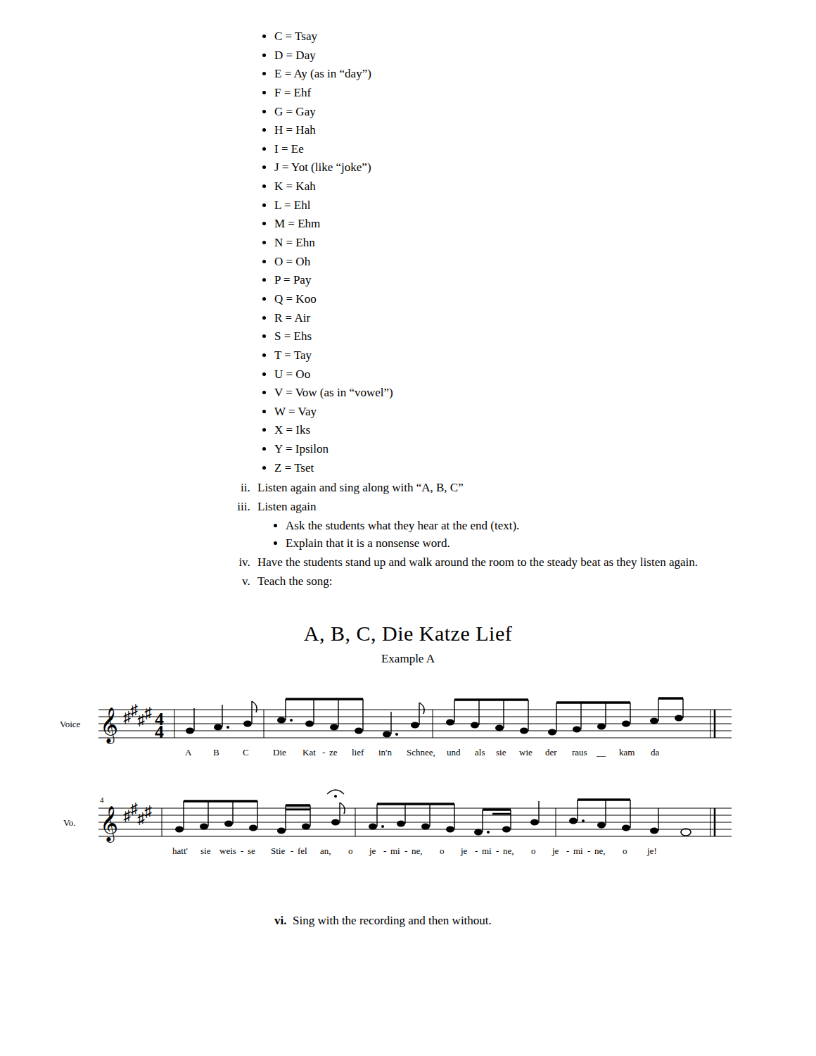C = Tsay
D = Day
E = Ay (as in “day”)
F = Ehf
G = Gay
H = Hah
I = Ee
J = Yot (like “joke”)
K = Kah
L = Ehl
M = Ehm
N = Ehn
O = Oh
P = Pay
Q = Koo
R = Air
S = Ehs
T = Tay
U = Oo
V = Vow (as in “vowel”)
W = Vay
X = Iks
Y = Ipsilon
Z = Tset
Listen again and sing along with “A, B, C”
Listen again
Ask the students what they hear at the end (text).
Explain that it is a nonsense word.
Have the students stand up and walk around the room to the steady beat as they listen again.
Teach the song:
A, B, C, Die Katze Lief
Example A
Voice 𝄞 ♯ ♯ ♯ ♯ 4 4 A B C Die Kat - ze lief in'n Schnee, und als sie wie der raus __ kam da Vo. 𝄞 4 ♯ ♯ ♯ ♯ hatt' sie weis - se Stie - fel an, o je - mi - ne, o je - mi - ne, o je - mi - ne, o je!
vi. Sing with the recording and then without.